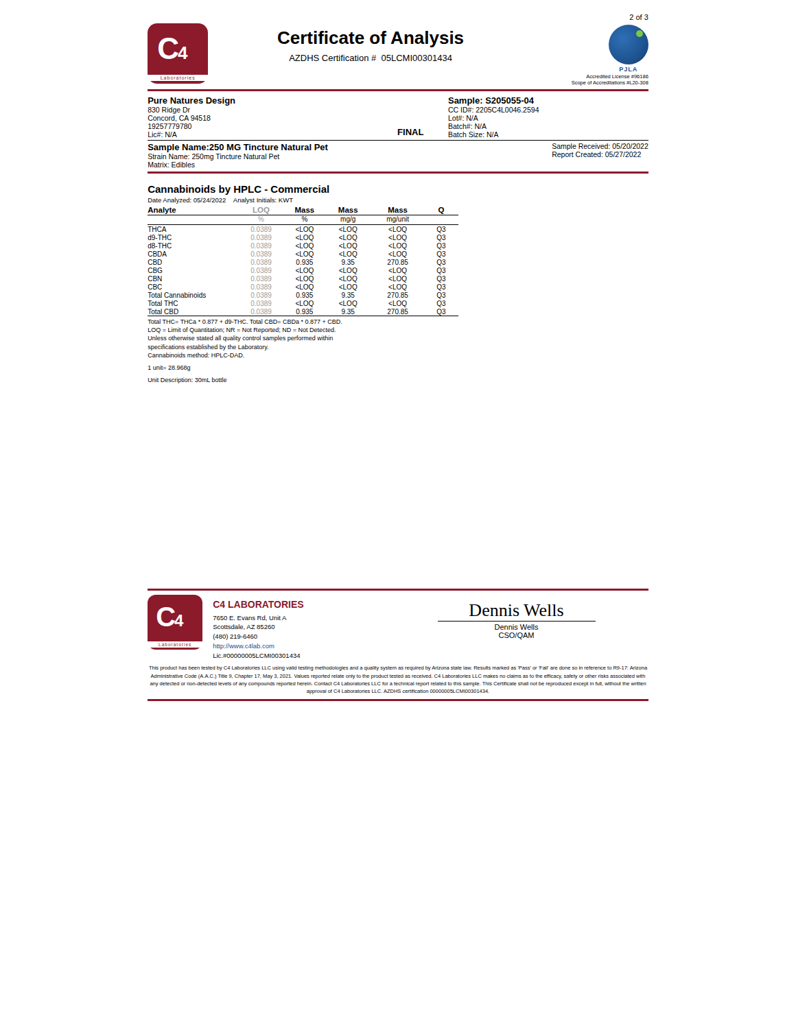2 of 3
C4
Laboratories
Certificate of Analysis
AZDHS Certification # 05LCMI00301434
PJLA
Accredited License #96186
Scope of Accreditations #L20-308
Pure Natures Design
830 Ridge Dr
Concord, CA 94518
19257779780
Lic#: N/A
FINAL
Sample: S205055-04
CC ID#: 2205C4L0046.2594
Lot#: N/A
Batch#: N/A
Batch Size: N/A
Sample Name:250 MG Tincture Natural Pet
Strain Name: 250mg Tincture Natural Pet
Matrix: Edibles
Sample Received: 05/20/2022
Report Created: 05/27/2022
Cannabinoids by HPLC - Commercial
Date Analyzed: 05/24/2022 Analyst Initials: KWT
| Analyte | LOQ | Mass | Mass | Mass | Q |
| --- | --- | --- | --- | --- | --- |
| | % | % | mg/g | mg/unit | |
| THCA | 0.0389 | <LOQ | <LOQ | <LOQ | Q3 |
| d9-THC | 0.0389 | <LOQ | <LOQ | <LOQ | Q3 |
| d8-THC | 0.0389 | <LOQ | <LOQ | <LOQ | Q3 |
| CBDA | 0.0389 | <LOQ | <LOQ | <LOQ | Q3 |
| CBD | 0.0389 | 0.935 | 9.35 | 270.85 | Q3 |
| CBG | 0.0389 | <LOQ | <LOQ | <LOQ | Q3 |
| CBN | 0.0389 | <LOQ | <LOQ | <LOQ | Q3 |
| CBC | 0.0389 | <LOQ | <LOQ | <LOQ | Q3 |
| Total Cannabinoids | 0.0389 | 0.935 | 9.35 | 270.85 | Q3 |
| Total THC | 0.0389 | <LOQ | <LOQ | <LOQ | Q3 |
| Total CBD | 0.0389 | 0.935 | 9.35 | 270.85 | Q3 |
Total THC= THCa * 0.877 + d9-THC. Total CBD= CBDa * 0.877 + CBD.
LOQ = Limit of Quantitation; NR = Not Reported; ND = Not Detected.
Unless otherwise stated all quality control samples performed within
specifications established by the Laboratory.
Cannabinoids method: HPLC-DAD.
1 unit= 28.968g
Unit Description: 30mL bottle
C4
Laboratories
C4 LABORATORIES
7650 E. Evans Rd, Unit A
Scottsdale, AZ 85260
(480) 219-6460
http://www.c4lab.com
Lic.#00000005LCMI00301434
Dennis Wells
Dennis Wells
CSO/QAM
This product has been tested by C4 Laboratories LLC using valid testing methodologies and a quality system as required by Arizona state law. Results marked as 'Pass' or 'Fail' are done so in reference to R9-17: Arizona Administrative Code (A.A.C.) Title 9, Chapter 17, May 3, 2021. Values reported relate only to the product tested as received. C4 Laboratories LLC makes no claims as to the efficacy, safety or other risks associated with any detected or non-detected levels of any compounds reported herein. Contact C4 Laboratories LLC for a technical report related to this sample. This Certificate shall not be reproduced except in full, without the written approval of C4 Laboratories LLC. AZDHS certification 00000005LCMI00301434.